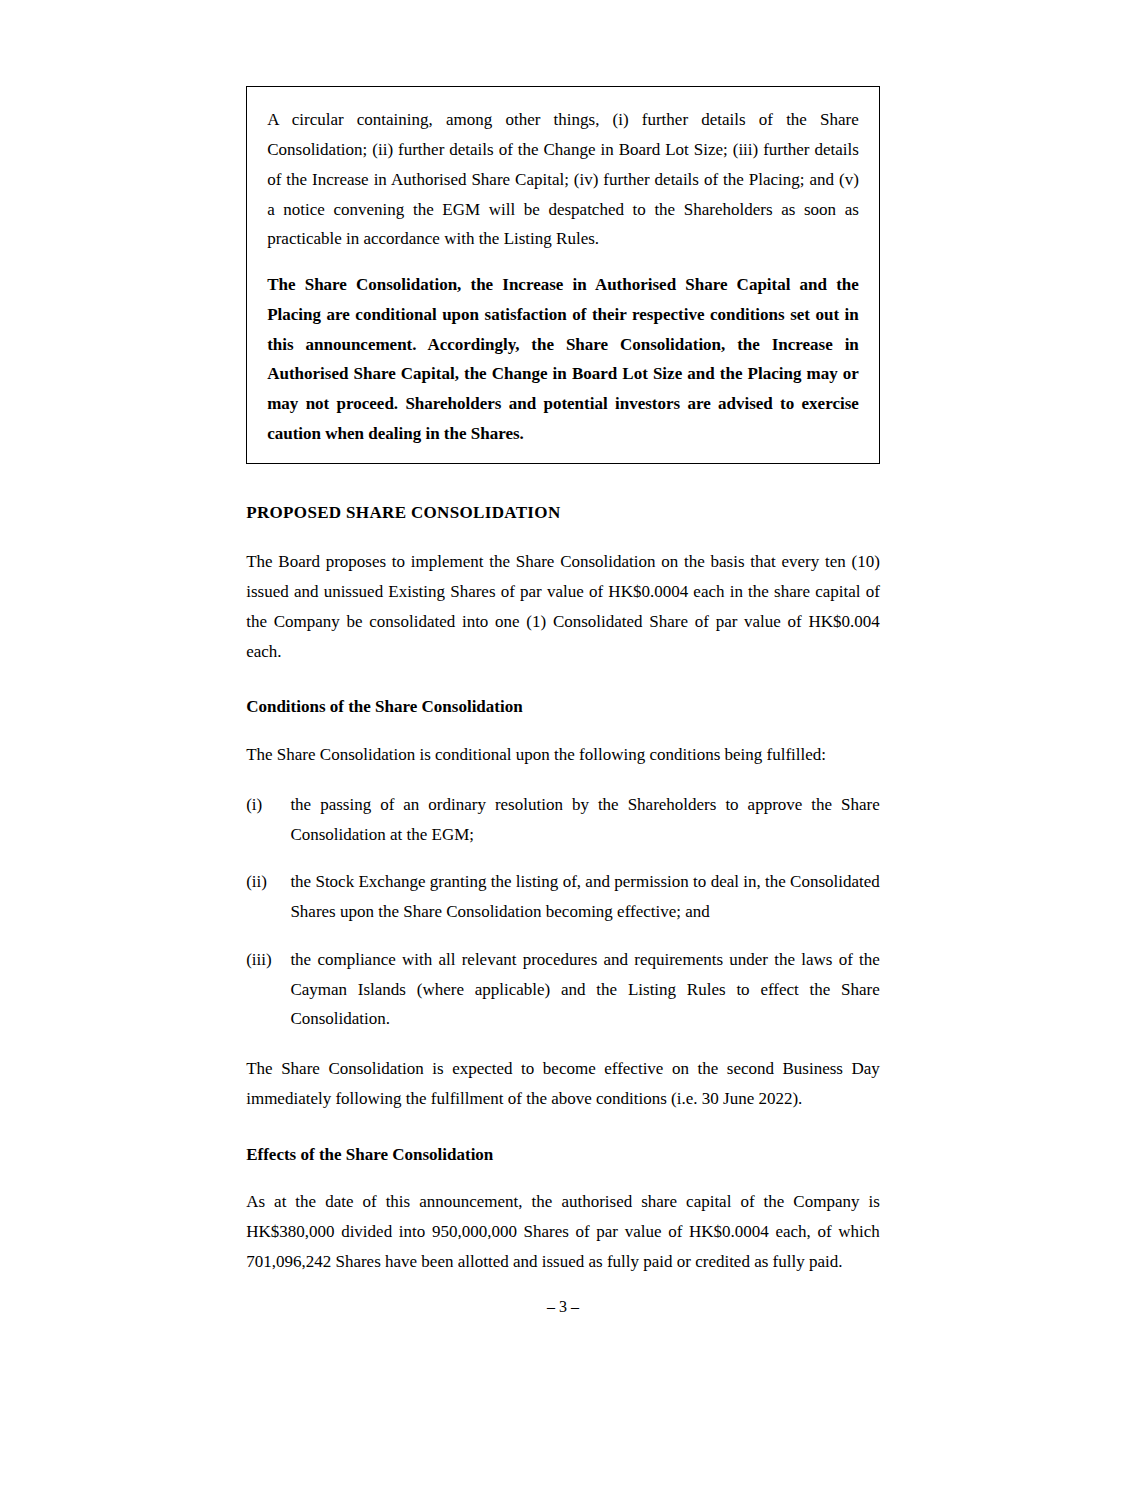A circular containing, among other things, (i) further details of the Share Consolidation; (ii) further details of the Change in Board Lot Size; (iii) further details of the Increase in Authorised Share Capital; (iv) further details of the Placing; and (v) a notice convening the EGM will be despatched to the Shareholders as soon as practicable in accordance with the Listing Rules.
The Share Consolidation, the Increase in Authorised Share Capital and the Placing are conditional upon satisfaction of their respective conditions set out in this announcement. Accordingly, the Share Consolidation, the Increase in Authorised Share Capital, the Change in Board Lot Size and the Placing may or may not proceed. Shareholders and potential investors are advised to exercise caution when dealing in the Shares.
PROPOSED SHARE CONSOLIDATION
The Board proposes to implement the Share Consolidation on the basis that every ten (10) issued and unissued Existing Shares of par value of HK$0.0004 each in the share capital of the Company be consolidated into one (1) Consolidated Share of par value of HK$0.004 each.
Conditions of the Share Consolidation
The Share Consolidation is conditional upon the following conditions being fulfilled:
(i) the passing of an ordinary resolution by the Shareholders to approve the Share Consolidation at the EGM;
(ii) the Stock Exchange granting the listing of, and permission to deal in, the Consolidated Shares upon the Share Consolidation becoming effective; and
(iii) the compliance with all relevant procedures and requirements under the laws of the Cayman Islands (where applicable) and the Listing Rules to effect the Share Consolidation.
The Share Consolidation is expected to become effective on the second Business Day immediately following the fulfillment of the above conditions (i.e. 30 June 2022).
Effects of the Share Consolidation
As at the date of this announcement, the authorised share capital of the Company is HK$380,000 divided into 950,000,000 Shares of par value of HK$0.0004 each, of which 701,096,242 Shares have been allotted and issued as fully paid or credited as fully paid.
– 3 –